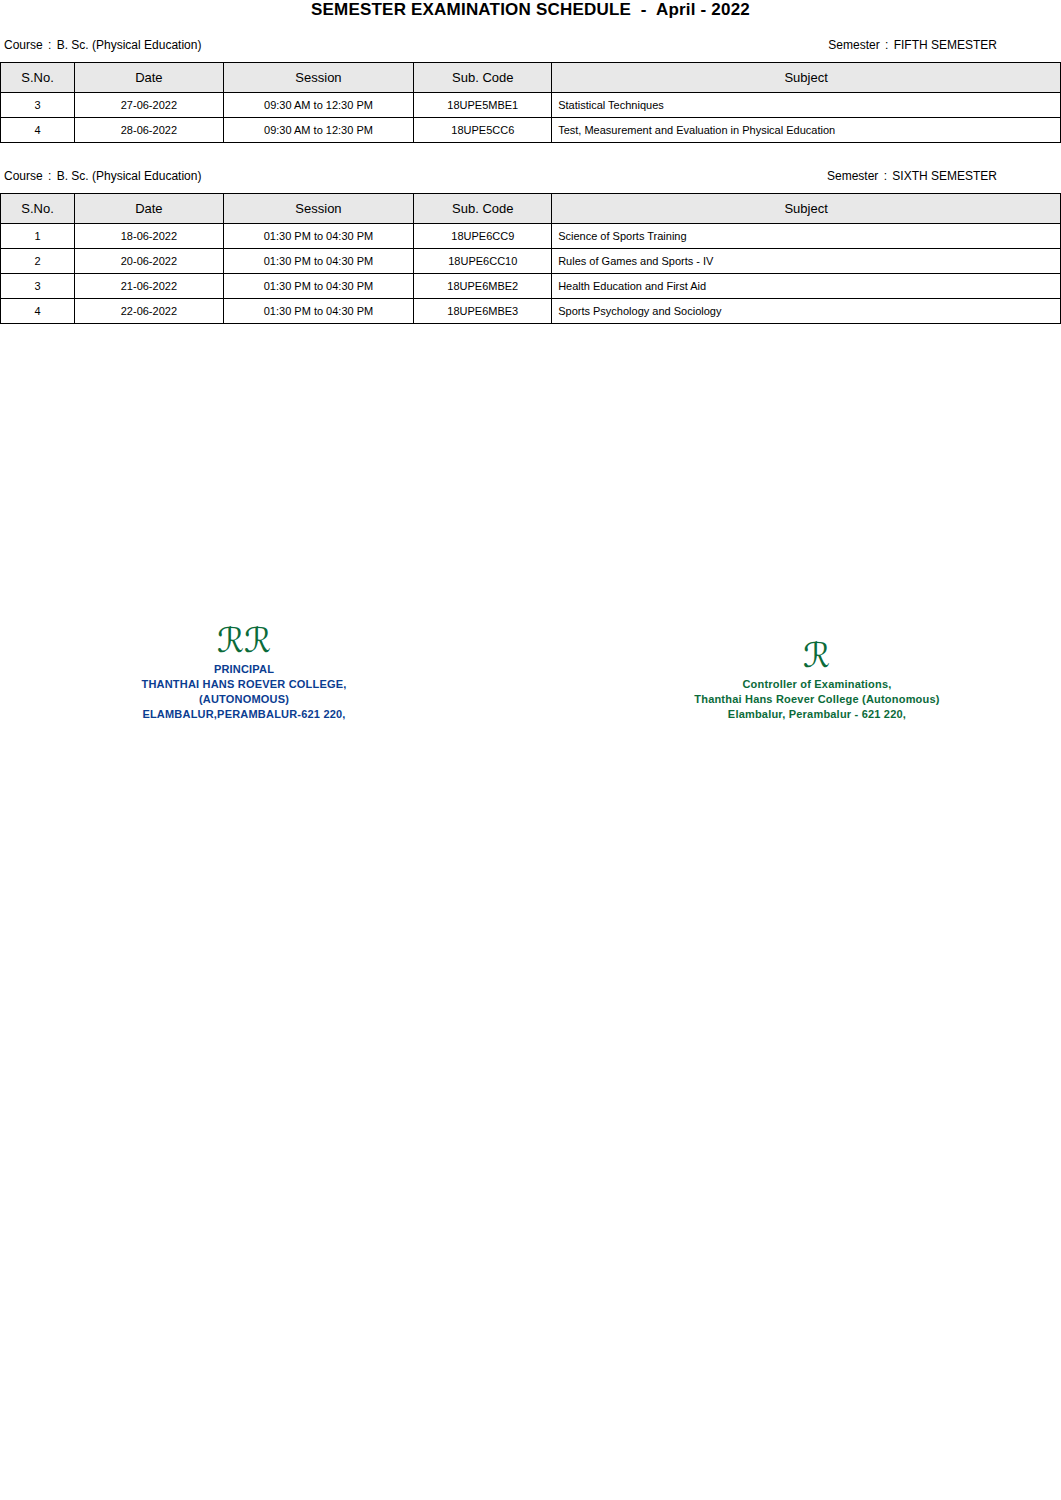SEMESTER EXAMINATION SCHEDULE - April - 2022
Course: B. Sc. (Physical Education)
Semester: FIFTH SEMESTER
| S.No. | Date | Session | Sub. Code | Subject |
| --- | --- | --- | --- | --- |
| 3 | 27-06-2022 | 09:30 AM to 12:30 PM | 18UPE5MBE1 | Statistical Techniques |
| 4 | 28-06-2022 | 09:30 AM to 12:30 PM | 18UPE5CC6 | Test, Measurement and Evaluation in Physical Education |
Course: B. Sc. (Physical Education)
Semester: SIXTH SEMESTER
| S.No. | Date | Session | Sub. Code | Subject |
| --- | --- | --- | --- | --- |
| 1 | 18-06-2022 | 01:30 PM to 04:30 PM | 18UPE6CC9 | Science of Sports Training |
| 2 | 20-06-2022 | 01:30 PM to 04:30 PM | 18UPE6CC10 | Rules of Games and Sports - IV |
| 3 | 21-06-2022 | 01:30 PM to 04:30 PM | 18UPE6MBE2 | Health Education and First Aid |
| 4 | 22-06-2022 | 01:30 PM to 04:30 PM | 18UPE6MBE3 | Sports Psychology and Sociology |
ℛℛ
PRINCIPAL
THANTHAI HANS ROEVER COLLEGE,
(AUTONOMOUS)
ELAMBALUR,PERAMBALUR-621 220,
ℛ
Controller of Examinations,
Thanthai Hans Roever College (Autonomous)
Elambalur, Perambalur - 621 220,